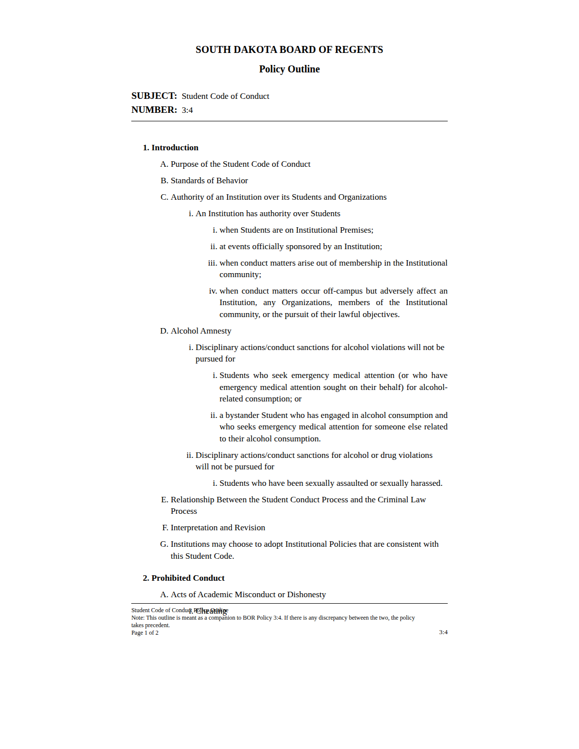SOUTH DAKOTA BOARD OF REGENTS
Policy Outline
SUBJECT: Student Code of Conduct
NUMBER: 3:4
Introduction
Purpose of the Student Code of Conduct
Standards of Behavior
Authority of an Institution over its Students and Organizations
An Institution has authority over Students
when Students are on Institutional Premises;
at events officially sponsored by an Institution;
when conduct matters arise out of membership in the Institutional community;
when conduct matters occur off-campus but adversely affect an Institution, any Organizations, members of the Institutional community, or the pursuit of their lawful objectives.
Alcohol Amnesty
Disciplinary actions/conduct sanctions for alcohol violations will not be pursued for
Students who seek emergency medical attention (or who have emergency medical attention sought on their behalf) for alcohol-related consumption; or
a bystander Student who has engaged in alcohol consumption and who seeks emergency medical attention for someone else related to their alcohol consumption.
Disciplinary actions/conduct sanctions for alcohol or drug violations will not be pursued for
Students who have been sexually assaulted or sexually harassed.
Relationship Between the Student Conduct Process and the Criminal Law Process
Interpretation and Revision
Institutions may choose to adopt Institutional Policies that are consistent with this Student Code.
Prohibited Conduct
Acts of Academic Misconduct or Dishonesty
Cheating
Student Code of Conduct Policy Outline
Note: This outline is meant as a companion to BOR Policy 3:4. If there is any discrepancy between the two, the policy takes precedent.
Page 1 of 2
3:4